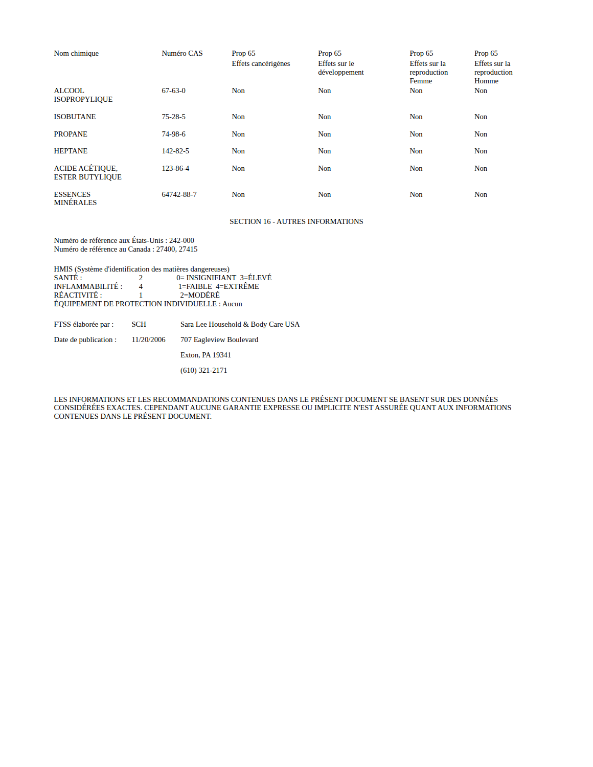| Nom chimique | Numéro CAS | Prop 65 | Prop 65 | Prop 65 | Prop 65 |
| | | Effets cancérigènes | Effets sur le développement | Effets sur la reproduction Femme | Effets sur la reproduction Homme |
| ALCOOL ISOPROPYLIQUE | 67-63-0 | Non | Non | Non | Non |
| ISOBUTANE | 75-28-5 | Non | Non | Non | Non |
| PROPANE | 74-98-6 | Non | Non | Non | Non |
| HEPTANE | 142-82-5 | Non | Non | Non | Non |
| ACIDE ACÉTIQUE, ESTER BUTYLIQUE | 123-86-4 | Non | Non | Non | Non |
| ESSENCES MINÉRALES | 64742-88-7 | Non | Non | Non | Non |
SECTION 16 - AUTRES INFORMATIONS
Numéro de référence aux États-Unis : 242-000
Numéro de référence au Canada : 27400, 27415
HMIS (Système d'identification des matières dangereuses)
| SANTÉ : | 2 | 0= INSIGNIFIANT 3=ÉLEVÉ |
| INFLAMMABILITÉ : | 4 | 1=FAIBLE 4=EXTRÊME |
| RÉACTIVITÉ : | 1 | 2=MODÉRÉ |
ÉQUIPEMENT DE PROTECTION INDIVIDUELLE : Aucun
| FTSS élaborée par : | SCH | Sara Lee Household & Body Care USA |
| Date de publication : | 11/20/2006 | 707 Eagleview Boulevard |
| | | Exton, PA 19341 |
| | | (610) 321-2171 |
LES INFORMATIONS ET LES RECOMMANDATIONS CONTENUES DANS LE PRÉSENT DOCUMENT SE BASENT SUR DES DONNÉES CONSIDÉRÉES EXACTES. CEPENDANT AUCUNE GARANTIE EXPRESSE OU IMPLICITE N'EST ASSURÉE QUANT AUX INFORMATIONS CONTENUES DANS LE PRÉSENT DOCUMENT.